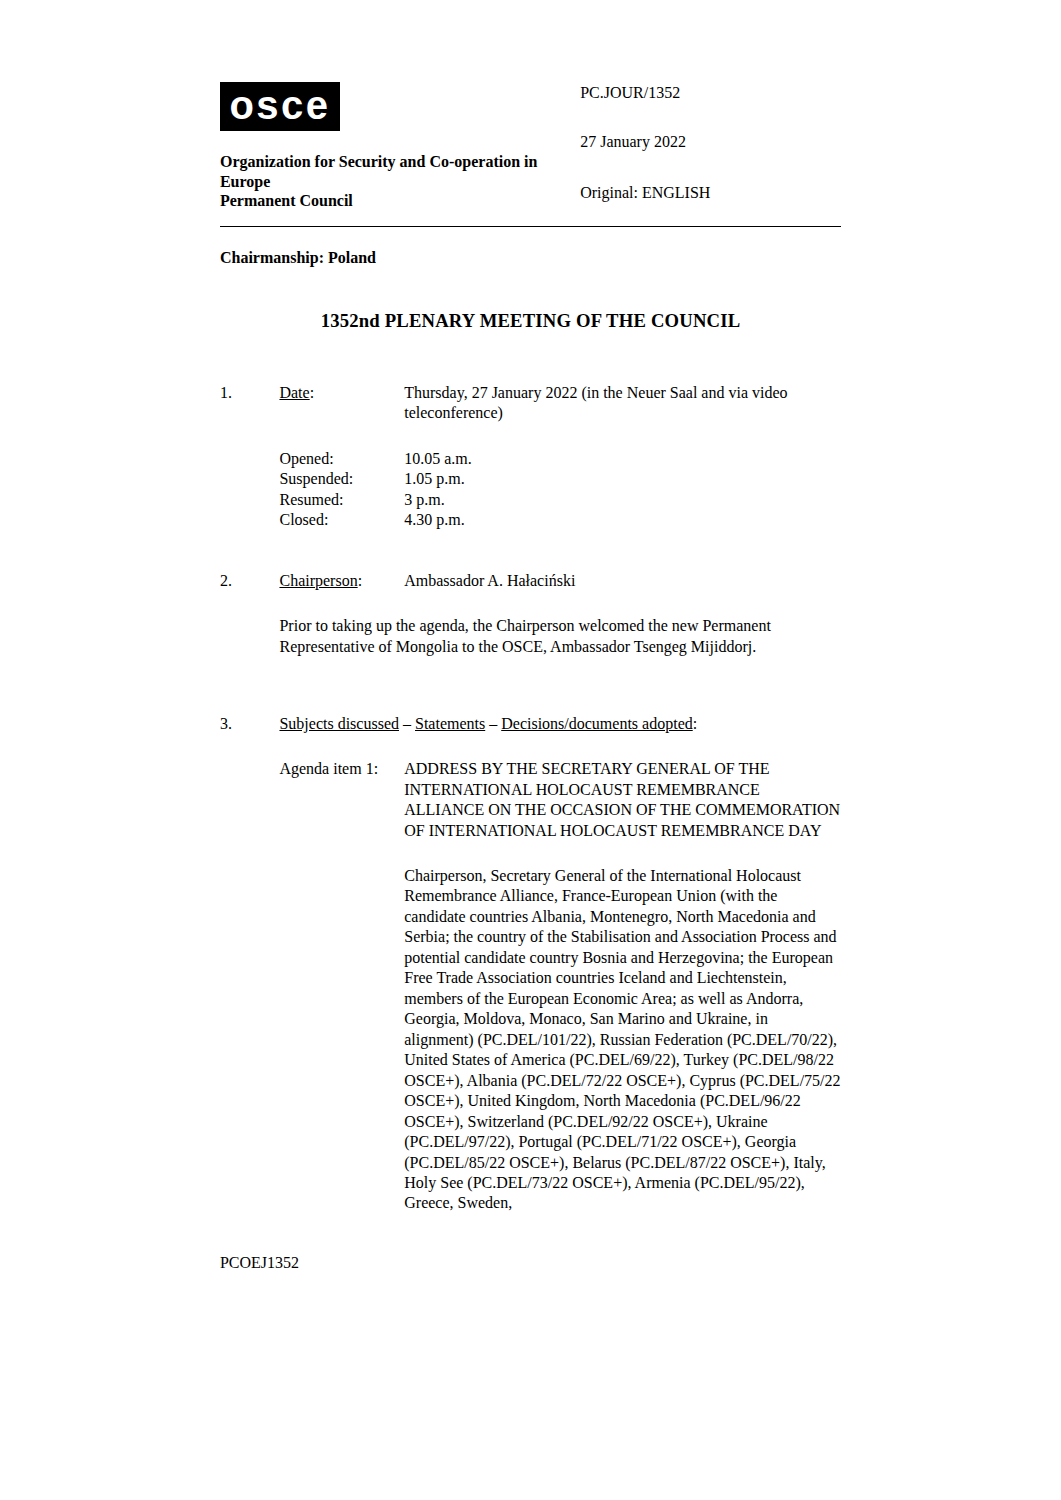| osce | PC.JOUR/1352 |
| Organization for Security and Co-operation in Europe Permanent Council | 27 January 2022 Original: ENGLISH |
Chairmanship: Poland
1352nd PLENARY MEETING OF THE COUNCIL
1.
Date:
Thursday, 27 January 2022 (in the Neuer Saal and via video teleconference)
Opened:
10.05 a.m.
Suspended:
1.05 p.m.
Resumed:
3 p.m.
Closed:
4.30 p.m.
2.
Chairperson:
Ambassador A. Hałaciński
Prior to taking up the agenda, the Chairperson welcomed the new Permanent Representative of Mongolia to the OSCE, Ambassador Tsengeg Mijiddorj.
3.
Subjects discussed – Statements – Decisions/documents adopted:
Agenda item 1:
Address by the Secretary General of the International Holocaust Remembrance Alliance on the occasion of the commemoration of International Holocaust Remembrance Day
Chairperson, Secretary General of the International Holocaust Remembrance Alliance, France-European Union (with the candidate countries Albania, Montenegro, North Macedonia and Serbia; the country of the Stabilisation and Association Process and potential candidate country Bosnia and Herzegovina; the European Free Trade Association countries Iceland and Liechtenstein, members of the European Economic Area; as well as Andorra, Georgia, Moldova, Monaco, San Marino and Ukraine, in alignment) (PC.DEL/101/22), Russian Federation (PC.DEL/70/22), United States of America (PC.DEL/69/22), Turkey (PC.DEL/98/22 OSCE+), Albania (PC.DEL/72/22 OSCE+), Cyprus (PC.DEL/75/22 OSCE+), United Kingdom, North Macedonia (PC.DEL/96/22 OSCE+), Switzerland (PC.DEL/92/22 OSCE+), Ukraine (PC.DEL/97/22), Portugal (PC.DEL/71/22 OSCE+), Georgia (PC.DEL/85/22 OSCE+), Belarus (PC.DEL/87/22 OSCE+), Italy, Holy See (PC.DEL/73/22 OSCE+), Armenia (PC.DEL/95/22), Greece, Sweden,
PCOEJ1352